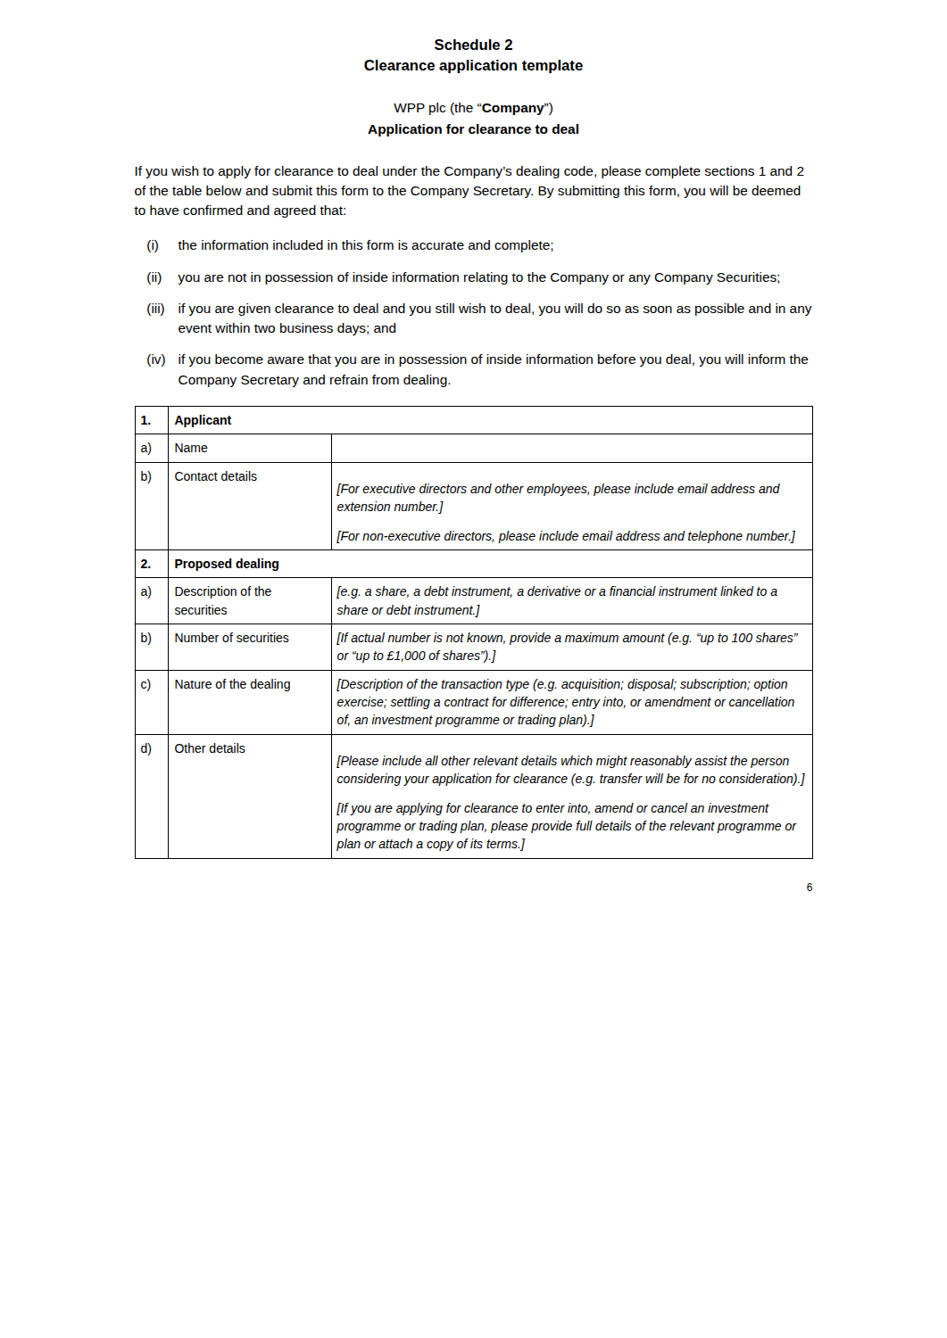Schedule 2
Clearance application template
WPP plc (the “Company”)
Application for clearance to deal
If you wish to apply for clearance to deal under the Company’s dealing code, please complete sections 1 and 2 of the table below and submit this form to the Company Secretary. By submitting this form, you will be deemed to have confirmed and agreed that:
(i) the information included in this form is accurate and complete;
(ii) you are not in possession of inside information relating to the Company or any Company Securities;
(iii) if you are given clearance to deal and you still wish to deal, you will do so as soon as possible and in any event within two business days; and
(iv) if you become aware that you are in possession of inside information before you deal, you will inform the Company Secretary and refrain from dealing.
| 1. | Applicant |
| a) | Name | |
| b) | Contact details | [For executive directors and other employees, please include email address and extension number.] [For non-executive directors, please include email address and telephone number.] |
| 2. | Proposed dealing |
| a) | Description of the securities | [e.g. a share, a debt instrument, a derivative or a financial instrument linked to a share or debt instrument.] |
| b) | Number of securities | [If actual number is not known, provide a maximum amount (e.g. “up to 100 shares” or “up to £1,000 of shares”).] |
| c) | Nature of the dealing | [Description of the transaction type (e.g. acquisition; disposal; subscription; option exercise; settling a contract for difference; entry into, or amendment or cancellation of, an investment programme or trading plan).] |
| d) | Other details | [Please include all other relevant details which might reasonably assist the person considering your application for clearance (e.g. transfer will be for no consideration).] [If you are applying for clearance to enter into, amend or cancel an investment programme or trading plan, please provide full details of the relevant programme or plan or attach a copy of its terms.] |
6